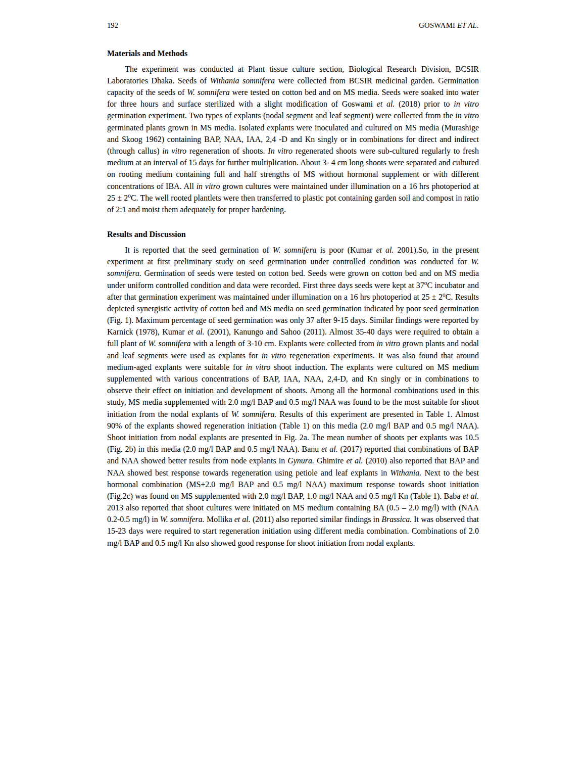192 GOSWAMI et al.
Materials and Methods
The experiment was conducted at Plant tissue culture section, Biological Research Division, BCSIR Laboratories Dhaka. Seeds of Withania somnifera were collected from BCSIR medicinal garden. Germination capacity of the seeds of W. somnifera were tested on cotton bed and on MS media. Seeds were soaked into water for three hours and surface sterilized with a slight modification of Goswami et al. (2018) prior to in vitro germination experiment. Two types of explants (nodal segment and leaf segment) were collected from the in vitro germinated plants grown in MS media. Isolated explants were inoculated and cultured on MS media (Murashige and Skoog 1962) containing BAP, NAA, IAA, 2,4 -D and Kn singly or in combinations for direct and indirect (through callus) in vitro regeneration of shoots. In vitro regenerated shoots were sub-cultured regularly to fresh medium at an interval of 15 days for further multiplication. About 3- 4 cm long shoots were separated and cultured on rooting medium containing full and half strengths of MS without hormonal supplement or with different concentrations of IBA. All in vitro grown cultures were maintained under illumination on a 16 hrs photoperiod at 25 ± 2oC. The well rooted plantlets were then transferred to plastic pot containing garden soil and compost in ratio of 2:1 and moist them adequately for proper hardening.
Results and Discussion
It is reported that the seed germination of W. somnifera is poor (Kumar et al. 2001).So, in the present experiment at first preliminary study on seed germination under controlled condition was conducted for W. somnifera. Germination of seeds were tested on cotton bed. Seeds were grown on cotton bed and on MS media under uniform controlled condition and data were recorded. First three days seeds were kept at 37oC incubator and after that germination experiment was maintained under illumination on a 16 hrs photoperiod at 25 ± 2oC. Results depicted synergistic activity of cotton bed and MS media on seed germination indicated by poor seed germination (Fig. 1). Maximum percentage of seed germination was only 37 after 9-15 days. Similar findings were reported by Karnick (1978), Kumar et al. (2001), Kanungo and Sahoo (2011). Almost 35-40 days were required to obtain a full plant of W. somnifera with a length of 3-10 cm. Explants were collected from in vitro grown plants and nodal and leaf segments were used as explants for in vitro regeneration experiments. It was also found that around medium-aged explants were suitable for in vitro shoot induction. The explants were cultured on MS medium supplemented with various concentrations of BAP, IAA, NAA, 2,4-D, and Kn singly or in combinations to observe their effect on initiation and development of shoots. Among all the hormonal combinations used in this study, MS media supplemented with 2.0 mg/l BAP and 0.5 mg/l NAA was found to be the most suitable for shoot initiation from the nodal explants of W. somnifera. Results of this experiment are presented in Table 1. Almost 90% of the explants showed regeneration initiation (Table 1) on this media (2.0 mg/l BAP and 0.5 mg/l NAA). Shoot initiation from nodal explants are presented in Fig. 2a. The mean number of shoots per explants was 10.5 (Fig. 2b) in this media (2.0 mg/l BAP and 0.5 mg/l NAA). Banu et al. (2017) reported that combinations of BAP and NAA showed better results from node explants in Gynura. Ghimire et al. (2010) also reported that BAP and NAA showed best response towards regeneration using petiole and leaf explants in Withania. Next to the best hormonal combination (MS+2.0 mg/l BAP and 0.5 mg/l NAA) maximum response towards shoot initiation (Fig.2c) was found on MS supplemented with 2.0 mg/l BAP, 1.0 mg/l NAA and 0.5 mg/l Kn (Table 1). Baba et al. 2013 also reported that shoot cultures were initiated on MS medium containing BA (0.5 – 2.0 mg/l) with (NAA 0.2-0.5 mg/l) in W. somnifera. Mollika et al. (2011) also reported similar findings in Brassica. It was observed that 15-23 days were required to start regeneration initiation using different media combination. Combinations of 2.0 mg/l BAP and 0.5 mg/l Kn also showed good response for shoot initiation from nodal explants.